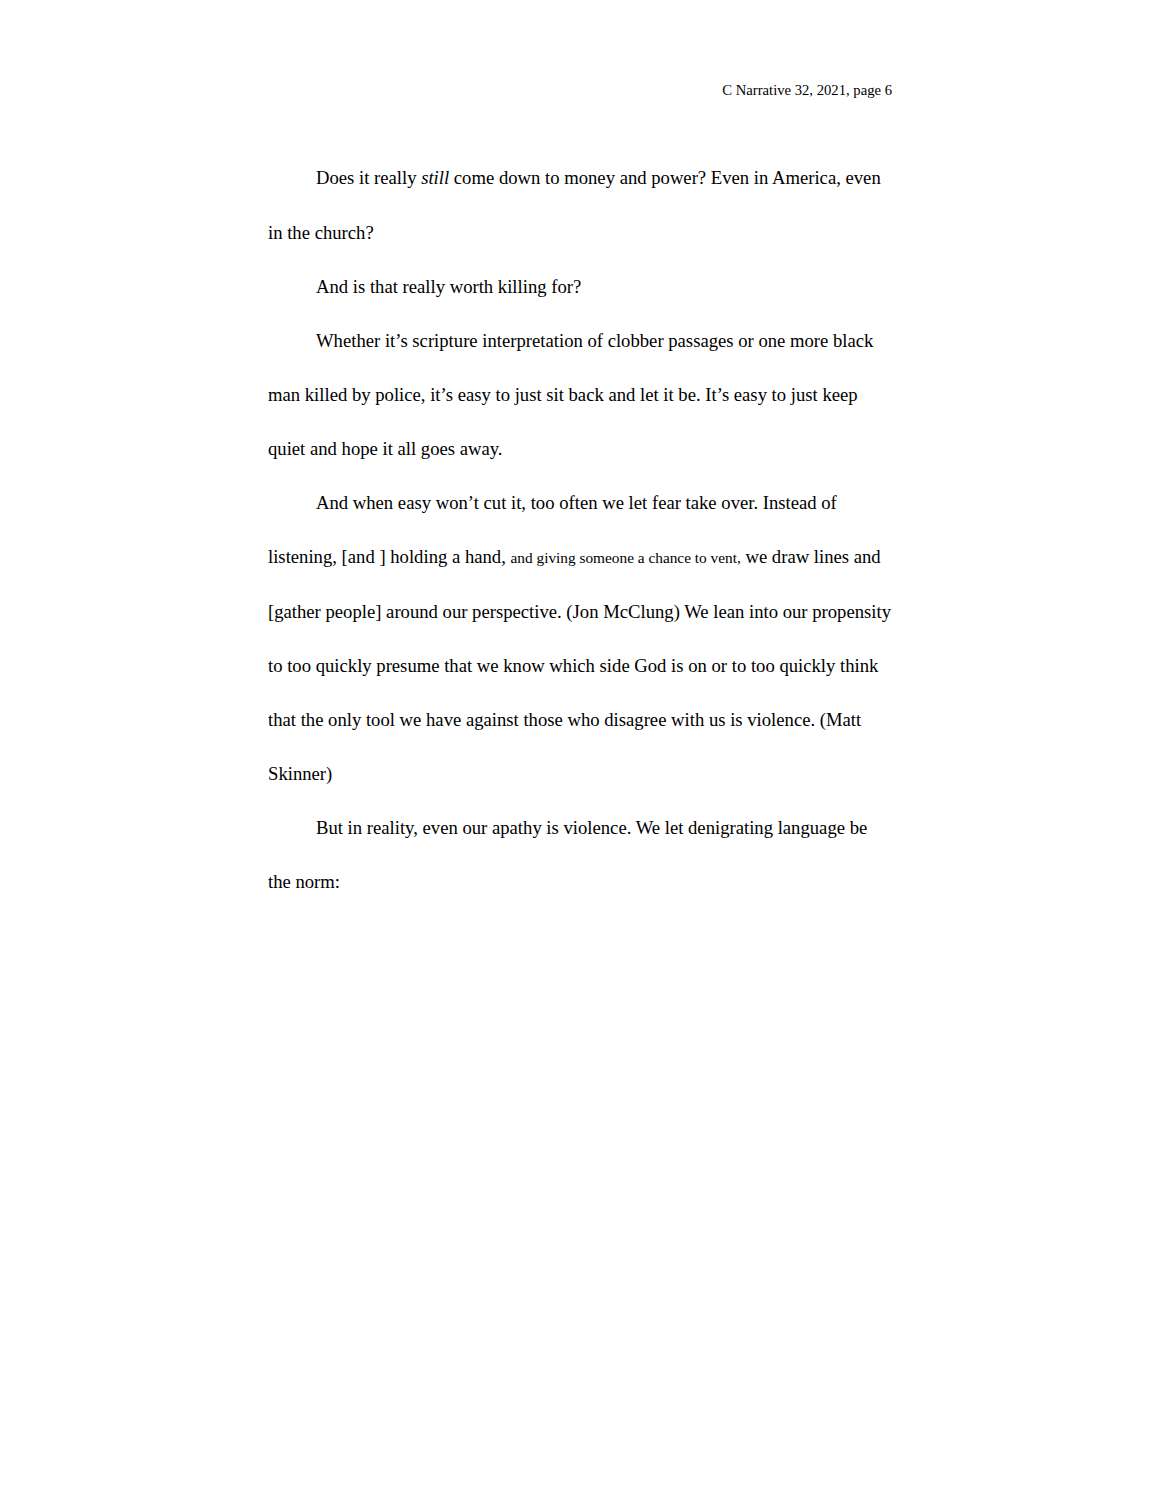C Narrative 32, 2021, page 6
Does it really still come down to money and power? Even in America, even in the church?
And is that really worth killing for?
Whether it’s scripture interpretation of clobber passages or one more black man killed by police, it’s easy to just sit back and let it be. It’s easy to just keep quiet and hope it all goes away.
And when easy won’t cut it, too often we let fear take over. Instead of listening, [and ] holding a hand, and giving someone a chance to vent, we draw lines and [gather people] around our perspective. (Jon McClung) We lean into our propensity to too quickly presume that we know which side God is on or to too quickly think that the only tool we have against those who disagree with us is violence. (Matt Skinner)
But in reality, even our apathy is violence. We let denigrating language be the norm: